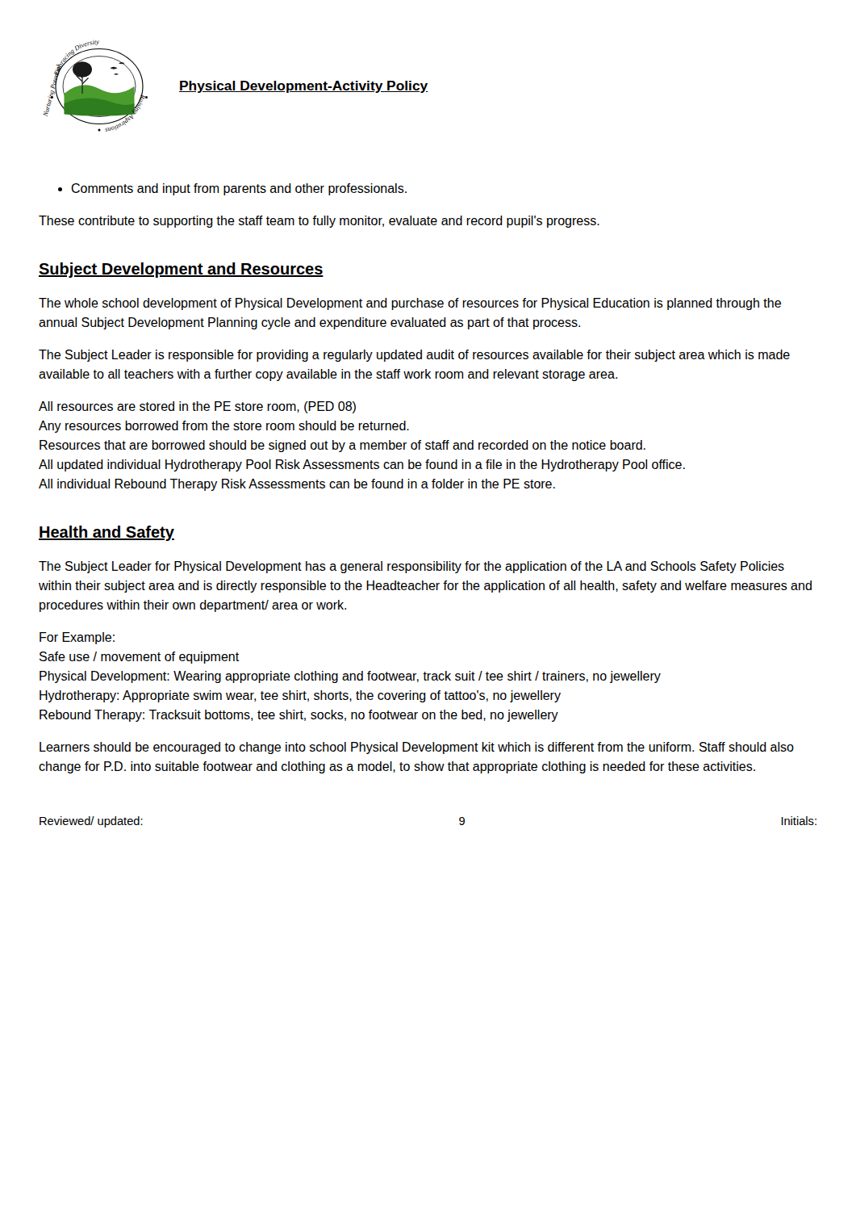Embracing Diversity Raising Aspirations Nurturing Potential
Physical Development-Activity Policy
Comments and input from parents and other professionals.
These contribute to supporting the staff team to fully monitor, evaluate and record pupil's progress.
Subject Development and Resources
The whole school development of Physical Development and purchase of resources for Physical Education is planned through the annual Subject Development Planning cycle and expenditure evaluated as part of that process.
The Subject Leader is responsible for providing a regularly updated audit of resources available for their subject area which is made available to all teachers with a further copy available in the staff work room and relevant storage area.
All resources are stored in the PE store room, (PED 08)
Any resources borrowed from the store room should be returned.
Resources that are borrowed should be signed out by a member of staff and recorded on the notice board.
All updated individual Hydrotherapy Pool Risk Assessments can be found in a file in the Hydrotherapy Pool office.
All individual Rebound Therapy Risk Assessments can be found in a folder in the PE store.
Health and Safety
The Subject Leader for Physical Development has a general responsibility for the application of the LA and Schools Safety Policies within their subject area and is directly responsible to the Headteacher for the application of all health, safety and welfare measures and procedures within their own department/ area or work.
For Example:
Safe use / movement of equipment
Physical Development: Wearing appropriate clothing and footwear, track suit / tee shirt / trainers, no jewellery
Hydrotherapy: Appropriate swim wear, tee shirt, shorts, the covering of tattoo's, no jewellery
Rebound Therapy: Tracksuit bottoms, tee shirt, socks, no footwear on the bed, no jewellery
Learners should be encouraged to change into school Physical Development kit which is different from the uniform. Staff should also change for P.D. into suitable footwear and clothing as a model, to show that appropriate clothing is needed for these activities.
Reviewed/ updated: 9 Initials: